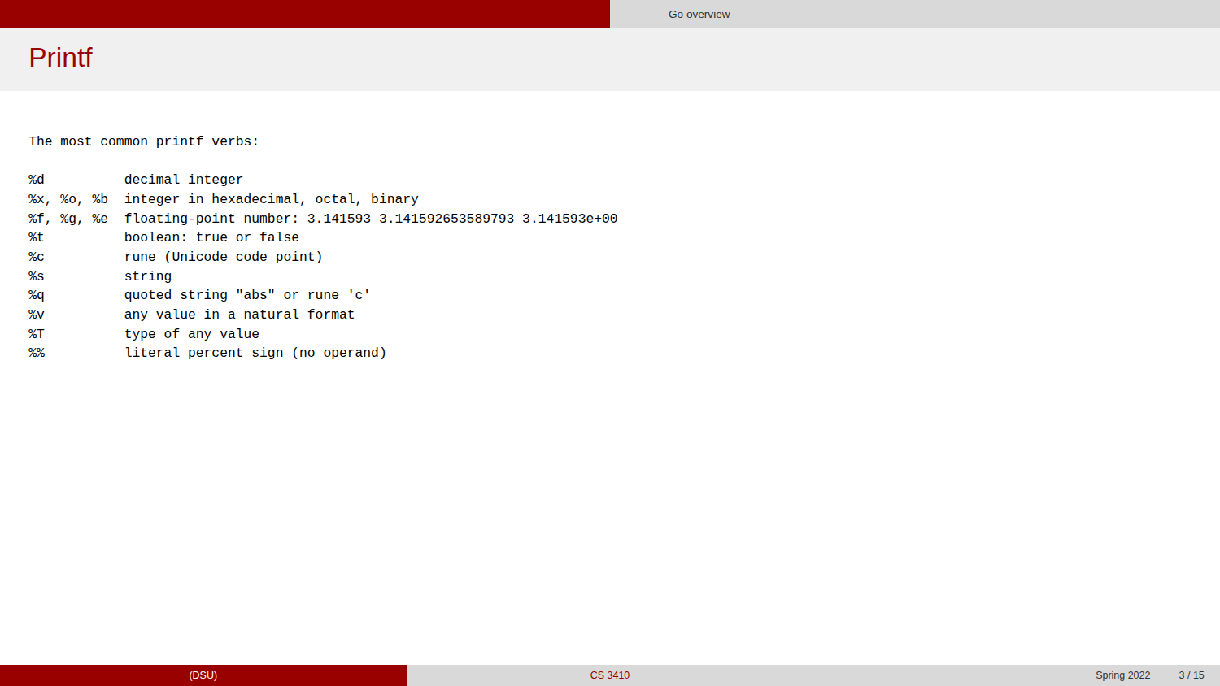Go overview
Printf
The most common printf verbs:

%d          decimal integer
%x, %o, %b  integer in hexadecimal, octal, binary
%f, %g, %e  floating-point number: 3.141593 3.141592653589793 3.141593e+00
%t          boolean: true or false
%c          rune (Unicode code point)
%s          string
%q          quoted string "abs" or rune 'c'
%v          any value in a natural format
%T          type of any value
%%          literal percent sign (no operand)
(DSU)
CS 3410
Spring 20223 / 15